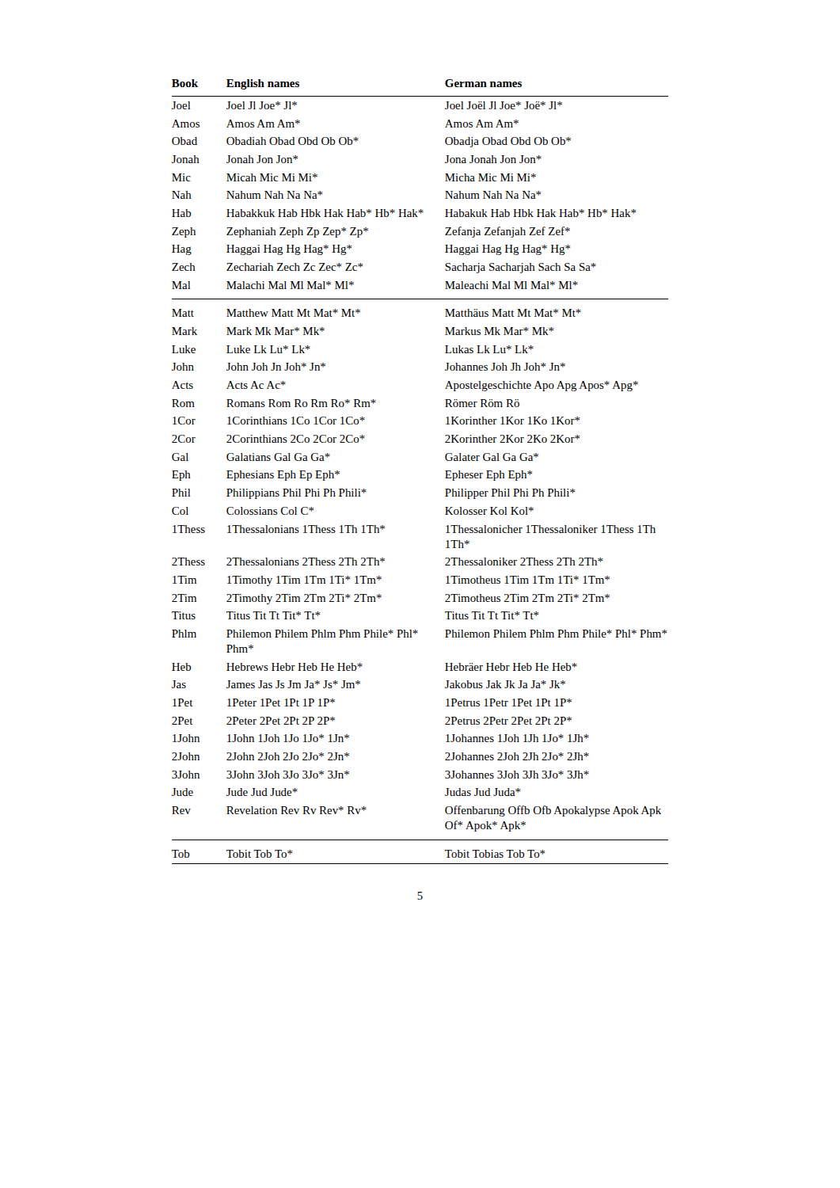| Book | English names | German names |
| --- | --- | --- |
| Joel | Joel Jl Joe* Jl* | Joel Joël Jl Joe* Joë* Jl* |
| Amos | Amos Am Am* | Amos Am Am* |
| Obad | Obadiah Obad Obd Ob Ob* | Obadja Obad Obd Ob Ob* |
| Jonah | Jonah Jon Jon* | Jona Jonah Jon Jon* |
| Mic | Micah Mic Mi Mi* | Micha Mic Mi Mi* |
| Nah | Nahum Nah Na Na* | Nahum Nah Na Na* |
| Hab | Habakkuk Hab Hbk Hak Hab* Hb* Hak* | Habakuk Hab Hbk Hak Hab* Hb* Hak* |
| Zeph | Zephaniah Zeph Zp Zep* Zp* | Zefanja Zefanjah Zef Zef* |
| Hag | Haggai Hag Hg Hag* Hg* | Haggai Hag Hg Hag* Hg* |
| Zech | Zechariah Zech Zc Zec* Zc* | Sacharja Sacharjah Sach Sa Sa* |
| Mal | Malachi Mal Ml Mal* Ml* | Maleachi Mal Ml Mal* Ml* |
| Matt | Matthew Matt Mt Mat* Mt* | Matthäus Matt Mt Mat* Mt* |
| Mark | Mark Mk Mar* Mk* | Markus Mk Mar* Mk* |
| Luke | Luke Lk Lu* Lk* | Lukas Lk Lu* Lk* |
| John | John Joh Jn Joh* Jn* | Johannes Joh Jh Joh* Jn* |
| Acts | Acts Ac Ac* | Apostelgeschichte Apo Apg Apos* Apg* |
| Rom | Romans Rom Ro Rm Ro* Rm* | Römer Röm Rö |
| 1Cor | 1Corinthians 1Co 1Cor 1Co* | 1Korinther 1Kor 1Ko 1Kor* |
| 2Cor | 2Corinthians 2Co 2Cor 2Co* | 2Korinther 2Kor 2Ko 2Kor* |
| Gal | Galatians Gal Ga Ga* | Galater Gal Ga Ga* |
| Eph | Ephesians Eph Ep Eph* | Epheser Eph Eph* |
| Phil | Philippians Phil Phi Ph Phili* | Philipper Phil Phi Ph Phili* |
| Col | Colossians Col C* | Kolosser Kol Kol* |
| 1Thess | 1Thessalonians 1Thess 1Th 1Th* | 1Thessalonicher 1Thessaloniker 1Thess 1Th 1Th* |
| 2Thess | 2Thessalonians 2Thess 2Th 2Th* | 2Thessaloniker 2Thess 2Th 2Th* |
| 1Tim | 1Timothy 1Tim 1Tm 1Ti* 1Tm* | 1Timotheus 1Tim 1Tm 1Ti* 1Tm* |
| 2Tim | 2Timothy 2Tim 2Tm 2Ti* 2Tm* | 2Timotheus 2Tim 2Tm 2Ti* 2Tm* |
| Titus | Titus Tit Tt Tit* Tt* | Titus Tit Tt Tit* Tt* |
| Phlm | Philemon Philem Phlm Phm Phile* Phl* Phm* | Philemon Philem Phlm Phm Phile* Phl* Phm* |
| Heb | Hebrews Hebr Heb He Heb* | Hebräer Hebr Heb He Heb* |
| Jas | James Jas Js Jm Ja* Js* Jm* | Jakobus Jak Jk Ja Ja* Jk* |
| 1Pet | 1Peter 1Pet 1Pt 1P 1P* | 1Petrus 1Petr 1Pet 1Pt 1P* |
| 2Pet | 2Peter 2Pet 2Pt 2P 2P* | 2Petrus 2Petr 2Pet 2Pt 2P* |
| 1John | 1John 1Joh 1Jo 1Jo* 1Jn* | 1Johannes 1Joh 1Jh 1Jo* 1Jh* |
| 2John | 2John 2Joh 2Jo 2Jo* 2Jn* | 2Johannes 2Joh 2Jh 2Jo* 2Jh* |
| 3John | 3John 3Joh 3Jo 3Jo* 3Jn* | 3Johannes 3Joh 3Jh 3Jo* 3Jh* |
| Jude | Jude Jud Jude* | Judas Jud Juda* |
| Rev | Revelation Rev Rv Rev* Rv* | Offenbarung Offb Ofb Apokalypse Apok Apk Of* Apok* Apk* |
| Tob | Tobit Tob To* | Tobit Tobias Tob To* |
5